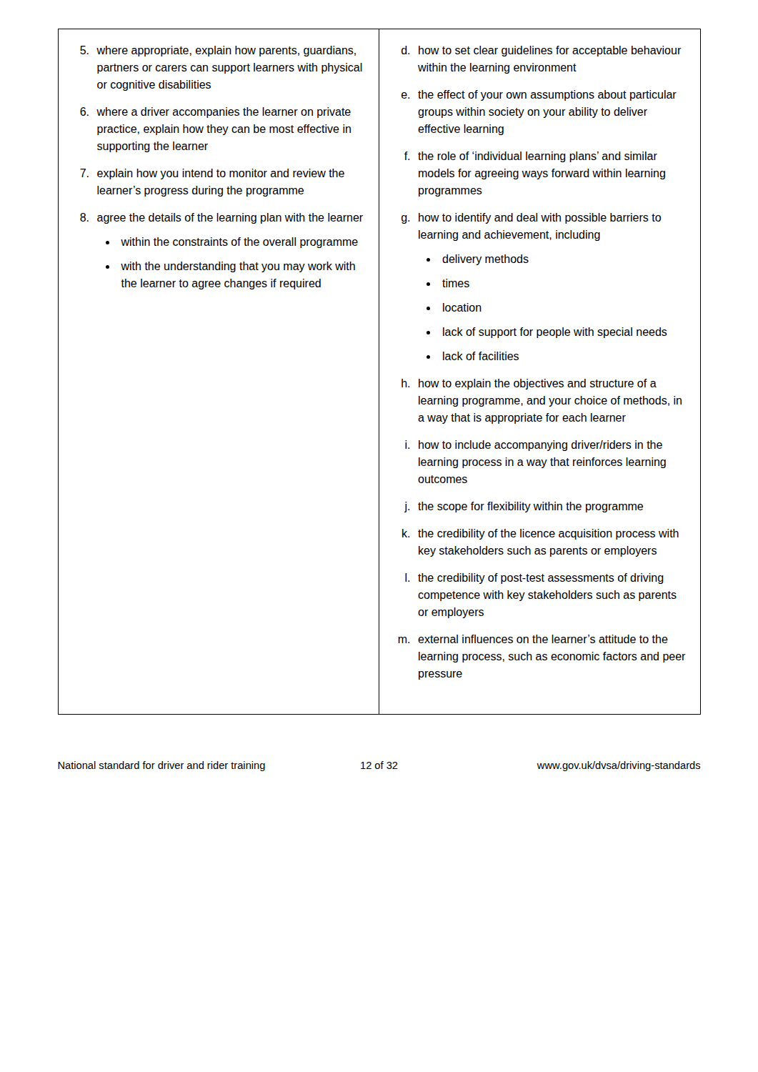| where appropriate, explain how parents, guardians, partners or carers can support learners with physical or cognitive disabilities where a driver accompanies the learner on private practice, explain how they can be most effective in supporting the learner explain how you intend to monitor and review the learner’s progress during the programme agree the details of the learning plan with the learner within the constraints of the overall programme with the understanding that you may work with the learner to agree changes if required | how to set clear guidelines for acceptable behaviour within the learning environment the effect of your own assumptions about particular groups within society on your ability to deliver effective learning the role of ‘individual learning plans’ and similar models for agreeing ways forward within learning programmes how to identify and deal with possible barriers to learning and achievement, including delivery methods times location lack of support for people with special needs lack of facilities how to explain the objectives and structure of a learning programme, and your choice of methods, in a way that is appropriate for each learner how to include accompanying driver/riders in the learning process in a way that reinforces learning outcomes the scope for flexibility within the programme the credibility of the licence acquisition process with key stakeholders such as parents or employers the credibility of post-test assessments of driving competence with key stakeholders such as parents or employers external influences on the learner’s attitude to the learning process, such as economic factors and peer pressure |
National standard for driver and rider training
12 of 32
www.gov.uk/dvsa/driving-standards